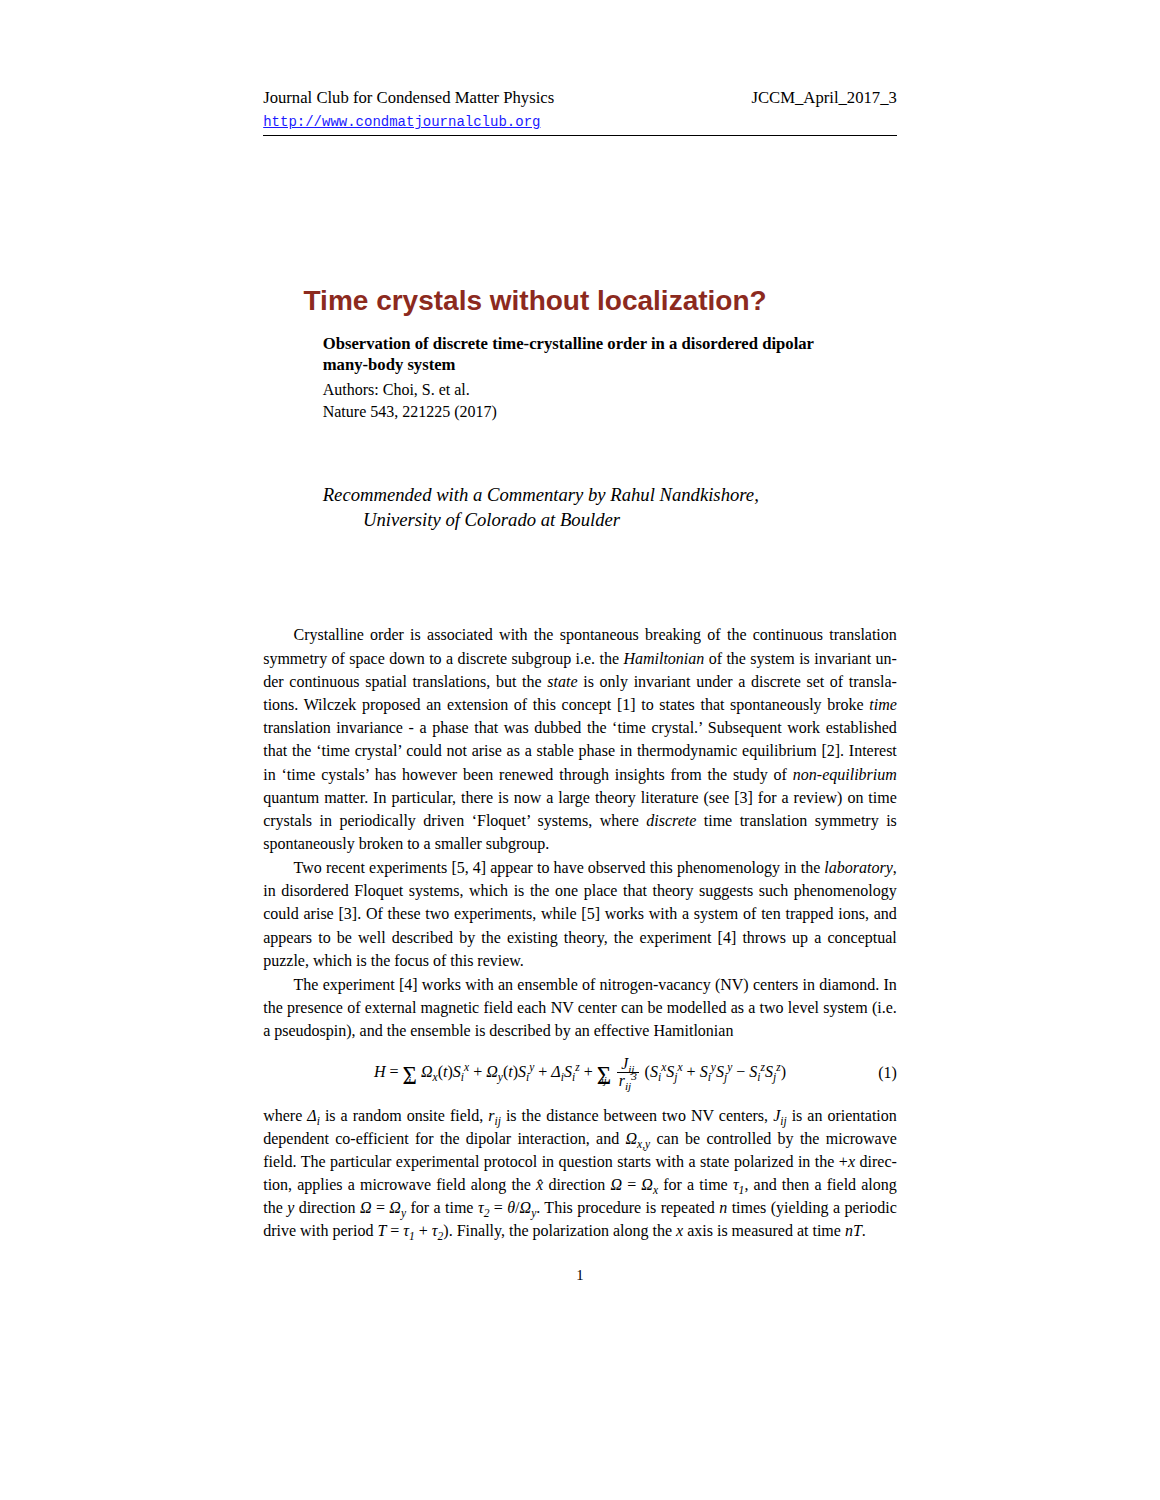Journal Club for Condensed Matter Physics http://www.condmatjournalclub.org
JCCM_April_2017_3
Time crystals without localization?
Observation of discrete time-crystalline order in a disordered dipolar
many-body system
Authors: Choi, S. et al.
Nature 543, 221225 (2017)
Recommended with a Commentary by Rahul Nandkishore, University of Colorado at Boulder
Crystalline order is associated with the spontaneous breaking of the continuous translation symmetry of space down to a discrete subgroup i.e. the Hamiltonian of the system is invariant under continuous spatial translations, but the state is only invariant under a discrete set of translations. Wilczek proposed an extension of this concept [1] to states that spontaneously broke time translation invariance - a phase that was dubbed the ‘time crystal.’ Subsequent work established that the ‘time crystal’ could not arise as a stable phase in thermodynamic equilibrium [2]. Interest in ‘time cystals’ has however been renewed through insights from the study of non-equilibrium quantum matter. In particular, there is now a large theory literature (see [3] for a review) on time crystals in periodically driven ‘Floquet’ systems, where discrete time translation symmetry is spontaneously broken to a smaller subgroup.
Two recent experiments [5, 4] appear to have observed this phenomenology in the laboratory, in disordered Floquet systems, which is the one place that theory suggests such phenomenology could arise [3]. Of these two experiments, while [5] works with a system of ten trapped ions, and appears to be well described by the existing theory, the experiment [4] throws up a conceptual puzzle, which is the focus of this review.
The experiment [4] works with an ensemble of nitrogen-vacancy (NV) centers in diamond. In the presence of external magnetic field each NV center can be modelled as a two level system (i.e. a pseudospin), and the ensemble is described by an effective Hamitlonian
H = Σi Ωx(t)Six + Ωy(t)Siy + Δi Siz + Σij Jij rij3 (Six Sjx + Siy Sjy − Siz Sjz)
(1)
where Δi is a random onsite field, rij is the distance between two NV centers, Jij is an orientation dependent co-efficient for the dipolar interaction, and Ωx,y can be controlled by the microwave field. The particular experimental protocol in question starts with a state polarized in the +x direction, applies a microwave field along the x̂ direction Ω = Ωx for a time τ1, and then a field along the y direction Ω = Ωy for a time τ2 = θ/Ωy. This procedure is repeated n times (yielding a periodic drive with period T = τ1 + τ2). Finally, the polarization along the x axis is measured at time nT.
1